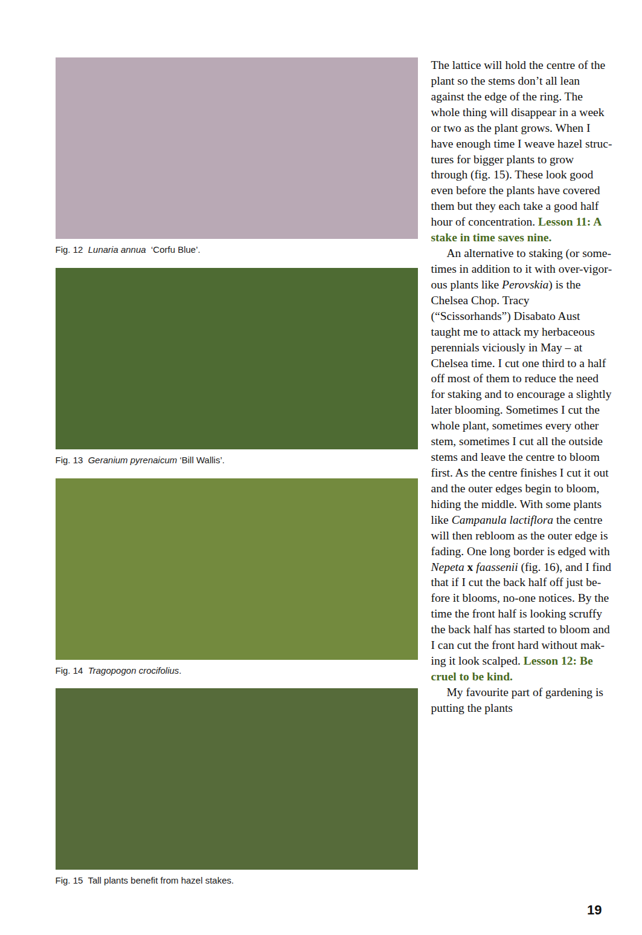©Derry Watkins
Fig. 12 Lunaria annua ‘Corfu Blue’.
©Derry Watkins
Fig. 13 Geranium pyrenaicum ‘Bill Wallis’.
©Derry Watkins
Fig. 14 Tragopogon crocifolius.
©Derry Watkins
Fig. 15 Tall plants benefit from hazel stakes.
The lattice will hold the centre of the plant so the stems don’t all lean against the edge of the ring. The whole thing will disappear in a week or two as the plant grows. When I have enough time I weave hazel structures for bigger plants to grow through (fig. 15). These look good even before the plants have covered them but they each take a good half hour of concentration. Lesson 11: A stake in time saves nine.
An alternative to staking (or sometimes in addition to it with over-vigorous plants like Perovskia) is the Chelsea Chop. Tracy (“Scissorhands”) Disabato Aust taught me to attack my herbaceous perennials viciously in May – at Chelsea time. I cut one third to a half off most of them to reduce the need for staking and to encourage a slightly later blooming. Sometimes I cut the whole plant, sometimes every other stem, sometimes I cut all the outside stems and leave the centre to bloom first. As the centre finishes I cut it out and the outer edges begin to bloom, hiding the middle. With some plants like Campanula lactiflora the centre will then rebloom as the outer edge is fading. One long border is edged with Nepeta x faassenii (fig. 16), and I find that if I cut the back half off just before it blooms, no-one notices. By the time the front half is looking scruffy the back half has started to bloom and I can cut the front hard without making it look scalped. Lesson 12: Be cruel to be kind.
My favourite part of gardening is putting the plants
19